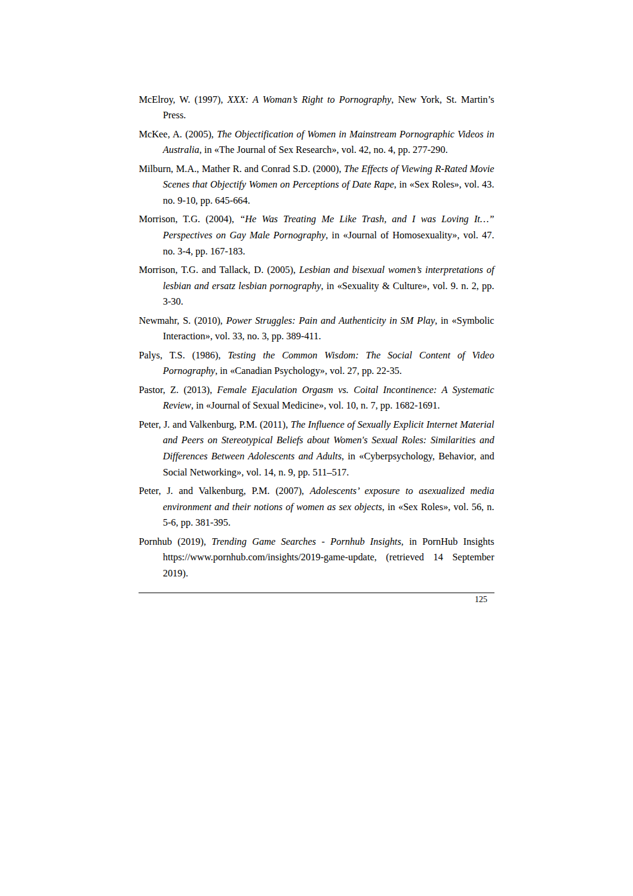McElroy, W. (1997), XXX: A Woman’s Right to Pornography, New York, St. Martin’s Press.
McKee, A. (2005), The Objectification of Women in Mainstream Pornographic Videos in Australia, in «The Journal of Sex Research», vol. 42, no. 4, pp. 277-290.
Milburn, M.A., Mather R. and Conrad S.D. (2000), The Effects of Viewing R-Rated Movie Scenes that Objectify Women on Perceptions of Date Rape, in «Sex Roles», vol. 43. no. 9-10, pp. 645-664.
Morrison, T.G. (2004), “He Was Treating Me Like Trash, and I was Loving It…” Perspectives on Gay Male Pornography, in «Journal of Homosexuality», vol. 47. no. 3-4, pp. 167-183.
Morrison, T.G. and Tallack, D. (2005), Lesbian and bisexual women’s interpretations of lesbian and ersatz lesbian pornography, in «Sexuality & Culture», vol. 9. n. 2, pp. 3-30.
Newmahr, S. (2010), Power Struggles: Pain and Authenticity in SM Play, in «Symbolic Interaction», vol. 33, no. 3, pp. 389-411.
Palys, T.S. (1986), Testing the Common Wisdom: The Social Content of Video Pornography, in «Canadian Psychology», vol. 27, pp. 22-35.
Pastor, Z. (2013), Female Ejaculation Orgasm vs. Coital Incontinence: A Systematic Review, in «Journal of Sexual Medicine», vol. 10, n. 7, pp. 1682-1691.
Peter, J. and Valkenburg, P.M. (2011), The Influence of Sexually Explicit Internet Material and Peers on Stereotypical Beliefs about Women's Sexual Roles: Similarities and Differences Between Adolescents and Adults, in «Cyberpsychology, Behavior, and Social Networking», vol. 14, n. 9, pp. 511–517.
Peter, J. and Valkenburg, P.M. (2007), Adolescents’ exposure to asexualized media environment and their notions of women as sex objects, in «Sex Roles», vol. 56, n. 5-6, pp. 381-395.
Pornhub (2019), Trending Game Searches - Pornhub Insights, in PornHub Insights https://www.pornhub.com/insights/2019-game-update, (retrieved 14 September 2019).
125